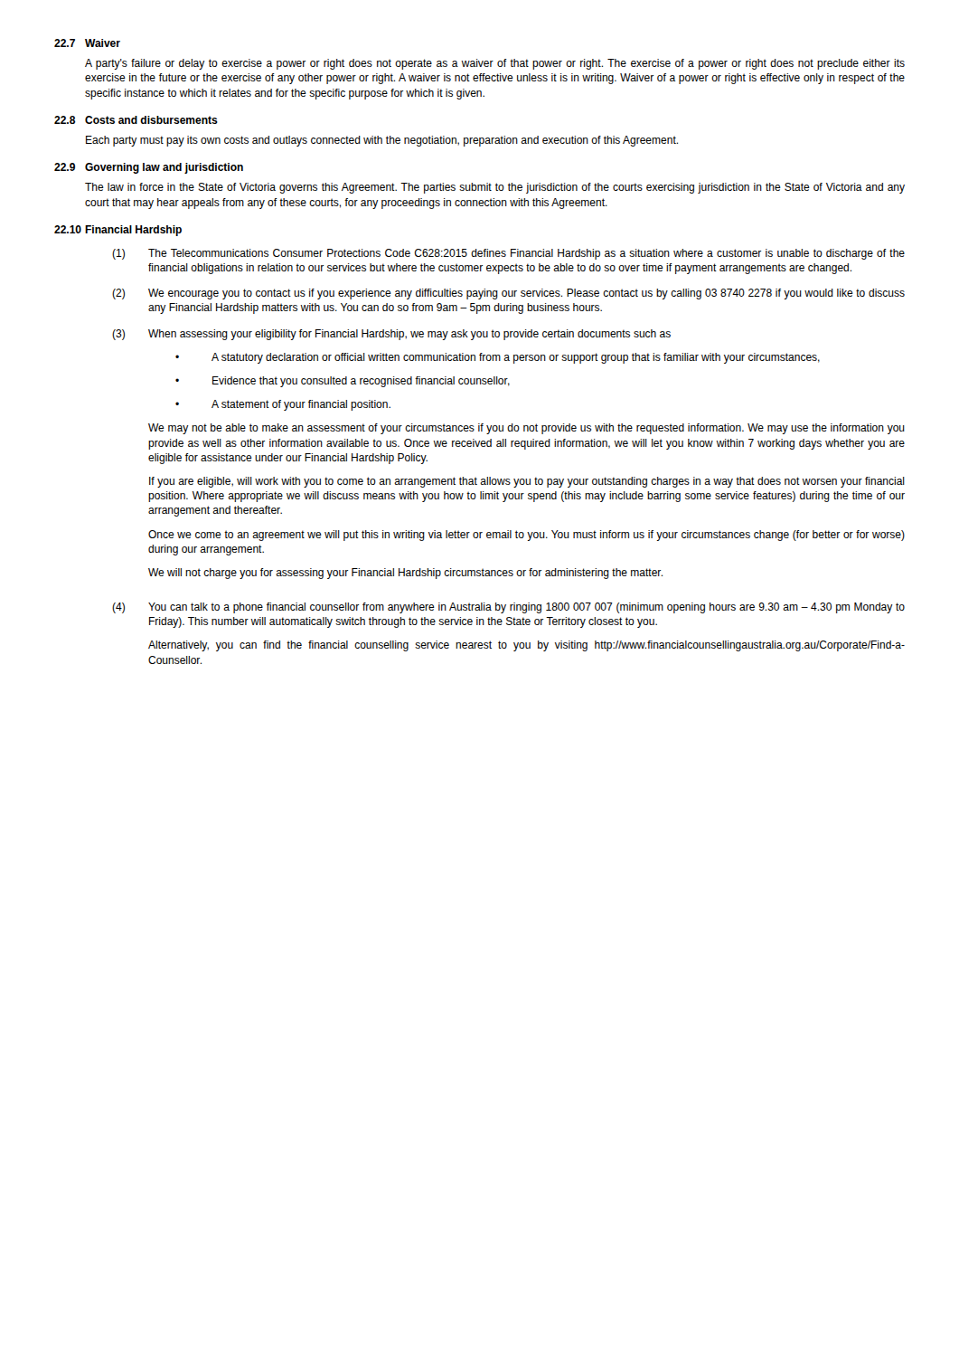22.7 Waiver
A party's failure or delay to exercise a power or right does not operate as a waiver of that power or right. The exercise of a power or right does not preclude either its exercise in the future or the exercise of any other power or right. A waiver is not effective unless it is in writing. Waiver of a power or right is effective only in respect of the specific instance to which it relates and for the specific purpose for which it is given.
22.8 Costs and disbursements
Each party must pay its own costs and outlays connected with the negotiation, preparation and execution of this Agreement.
22.9 Governing law and jurisdiction
The law in force in the State of Victoria governs this Agreement. The parties submit to the jurisdiction of the courts exercising jurisdiction in the State of Victoria and any court that may hear appeals from any of these courts, for any proceedings in connection with this Agreement.
22.10 Financial Hardship
(1)
The Telecommunications Consumer Protections Code C628:2015 defines Financial Hardship as a situation where a customer is unable to discharge of the financial obligations in relation to our services but where the customer expects to be able to do so over time if payment arrangements are changed.
(2)
We encourage you to contact us if you experience any difficulties paying our services. Please contact us by calling 03 8740 2278 if you would like to discuss any Financial Hardship matters with us. You can do so from 9am – 5pm during business hours.
(3)
When assessing your eligibility for Financial Hardship, we may ask you to provide certain documents such as
•
A statutory declaration or official written communication from a person or support group that is familiar with your circumstances,
•
Evidence that you consulted a recognised financial counsellor,
•
A statement of your financial position.
We may not be able to make an assessment of your circumstances if you do not provide us with the requested information. We may use the information you provide as well as other information available to us. Once we received all required information, we will let you know within 7 working days whether you are eligible for assistance under our Financial Hardship Policy.
If you are eligible, will work with you to come to an arrangement that allows you to pay your outstanding charges in a way that does not worsen your financial position. Where appropriate we will discuss means with you how to limit your spend (this may include barring some service features) during the time of our arrangement and thereafter.
Once we come to an agreement we will put this in writing via letter or email to you. You must inform us if your circumstances change (for better or for worse) during our arrangement.
We will not charge you for assessing your Financial Hardship circumstances or for administering the matter.
(4)
You can talk to a phone financial counsellor from anywhere in Australia by ringing 1800 007 007 (minimum opening hours are 9.30 am – 4.30 pm Monday to Friday). This number will automatically switch through to the service in the State or Territory closest to you.
Alternatively, you can find the financial counselling service nearest to you by visiting http://www.financialcounsellingaustralia.org.au/Corporate/Find-a-Counsellor.